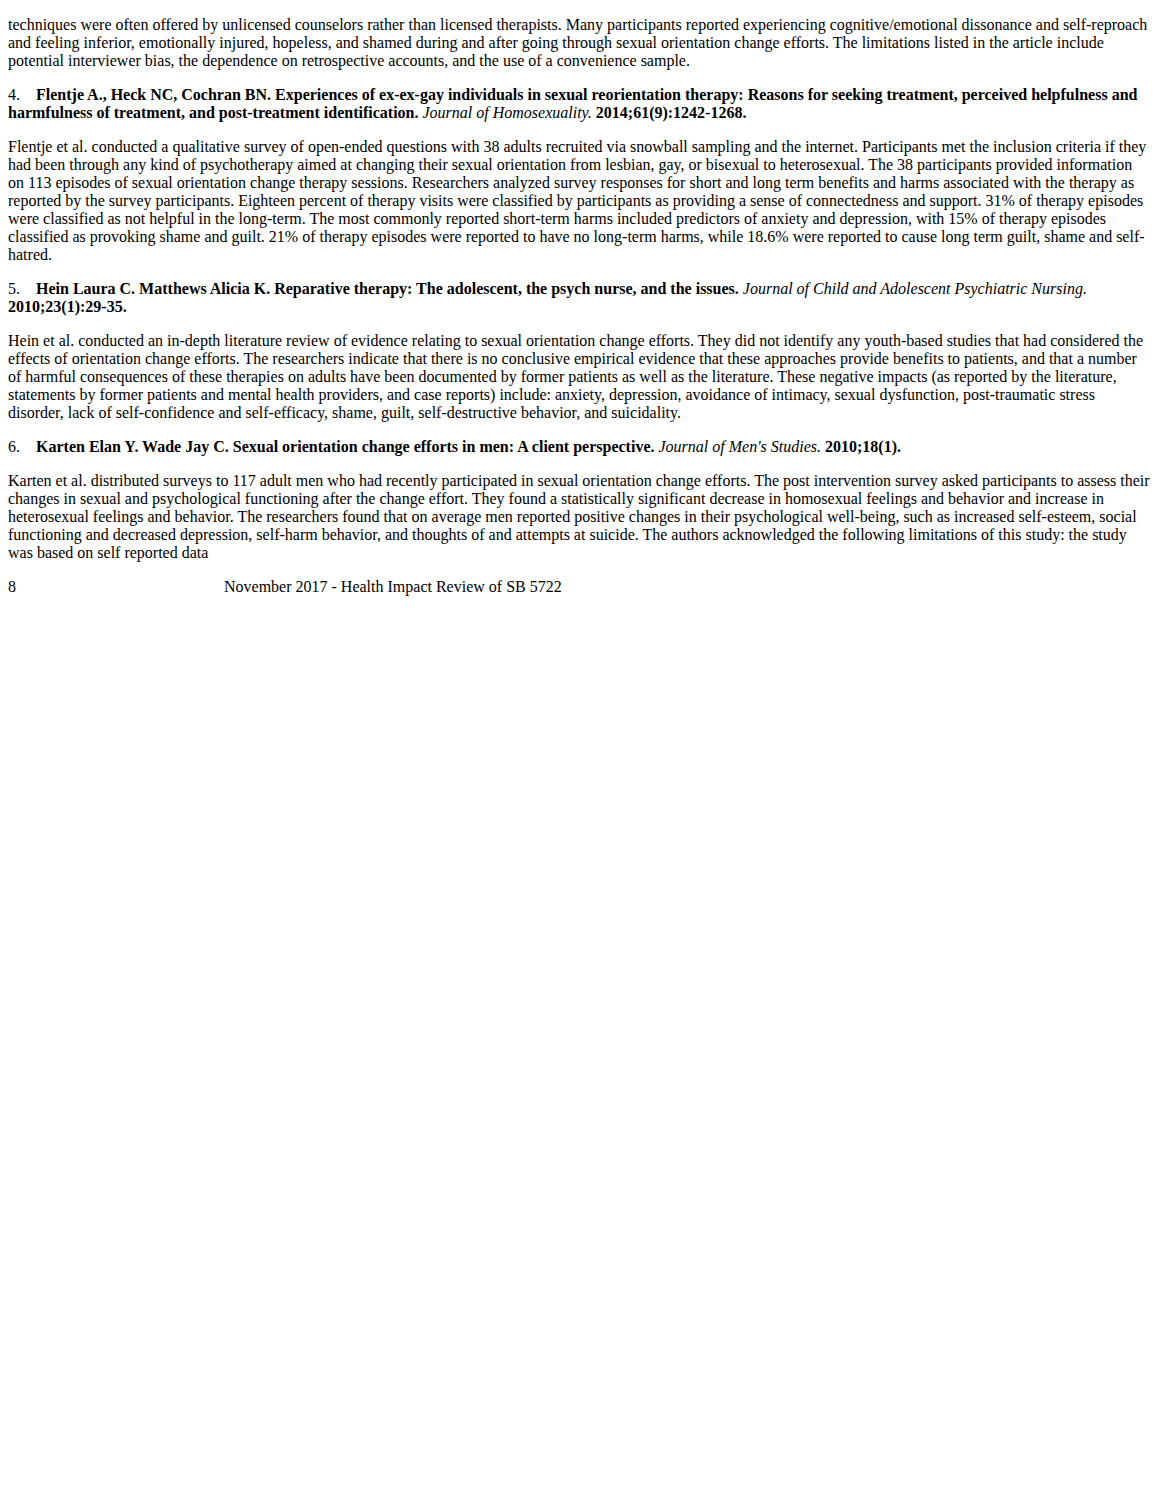techniques were often offered by unlicensed counselors rather than licensed therapists. Many participants reported experiencing cognitive/emotional dissonance and self-reproach and feeling inferior, emotionally injured, hopeless, and shamed during and after going through sexual orientation change efforts. The limitations listed in the article include potential interviewer bias, the dependence on retrospective accounts, and the use of a convenience sample.
4. Flentje A., Heck NC, Cochran BN. Experiences of ex-ex-gay individuals in sexual reorientation therapy: Reasons for seeking treatment, perceived helpfulness and harmfulness of treatment, and post-treatment identification. Journal of Homosexuality. 2014;61(9):1242-1268.
Flentje et al. conducted a qualitative survey of open-ended questions with 38 adults recruited via snowball sampling and the internet. Participants met the inclusion criteria if they had been through any kind of psychotherapy aimed at changing their sexual orientation from lesbian, gay, or bisexual to heterosexual. The 38 participants provided information on 113 episodes of sexual orientation change therapy sessions. Researchers analyzed survey responses for short and long term benefits and harms associated with the therapy as reported by the survey participants. Eighteen percent of therapy visits were classified by participants as providing a sense of connectedness and support. 31% of therapy episodes were classified as not helpful in the long-term. The most commonly reported short-term harms included predictors of anxiety and depression, with 15% of therapy episodes classified as provoking shame and guilt. 21% of therapy episodes were reported to have no long-term harms, while 18.6% were reported to cause long term guilt, shame and self-hatred.
5. Hein Laura C. Matthews Alicia K. Reparative therapy: The adolescent, the psych nurse, and the issues. Journal of Child and Adolescent Psychiatric Nursing. 2010;23(1):29-35.
Hein et al. conducted an in-depth literature review of evidence relating to sexual orientation change efforts. They did not identify any youth-based studies that had considered the effects of orientation change efforts. The researchers indicate that there is no conclusive empirical evidence that these approaches provide benefits to patients, and that a number of harmful consequences of these therapies on adults have been documented by former patients as well as the literature. These negative impacts (as reported by the literature, statements by former patients and mental health providers, and case reports) include: anxiety, depression, avoidance of intimacy, sexual dysfunction, post-traumatic stress disorder, lack of self-confidence and self-efficacy, shame, guilt, self-destructive behavior, and suicidality.
6. Karten Elan Y. Wade Jay C. Sexual orientation change efforts in men: A client perspective. Journal of Men's Studies. 2010;18(1).
Karten et al. distributed surveys to 117 adult men who had recently participated in sexual orientation change efforts. The post intervention survey asked participants to assess their changes in sexual and psychological functioning after the change effort. They found a statistically significant decrease in homosexual feelings and behavior and increase in heterosexual feelings and behavior. The researchers found that on average men reported positive changes in their psychological well-being, such as increased self-esteem, social functioning and decreased depression, self-harm behavior, and thoughts of and attempts at suicide. The authors acknowledged the following limitations of this study: the study was based on self reported data
8             November 2017 - Health Impact Review of SB 5722